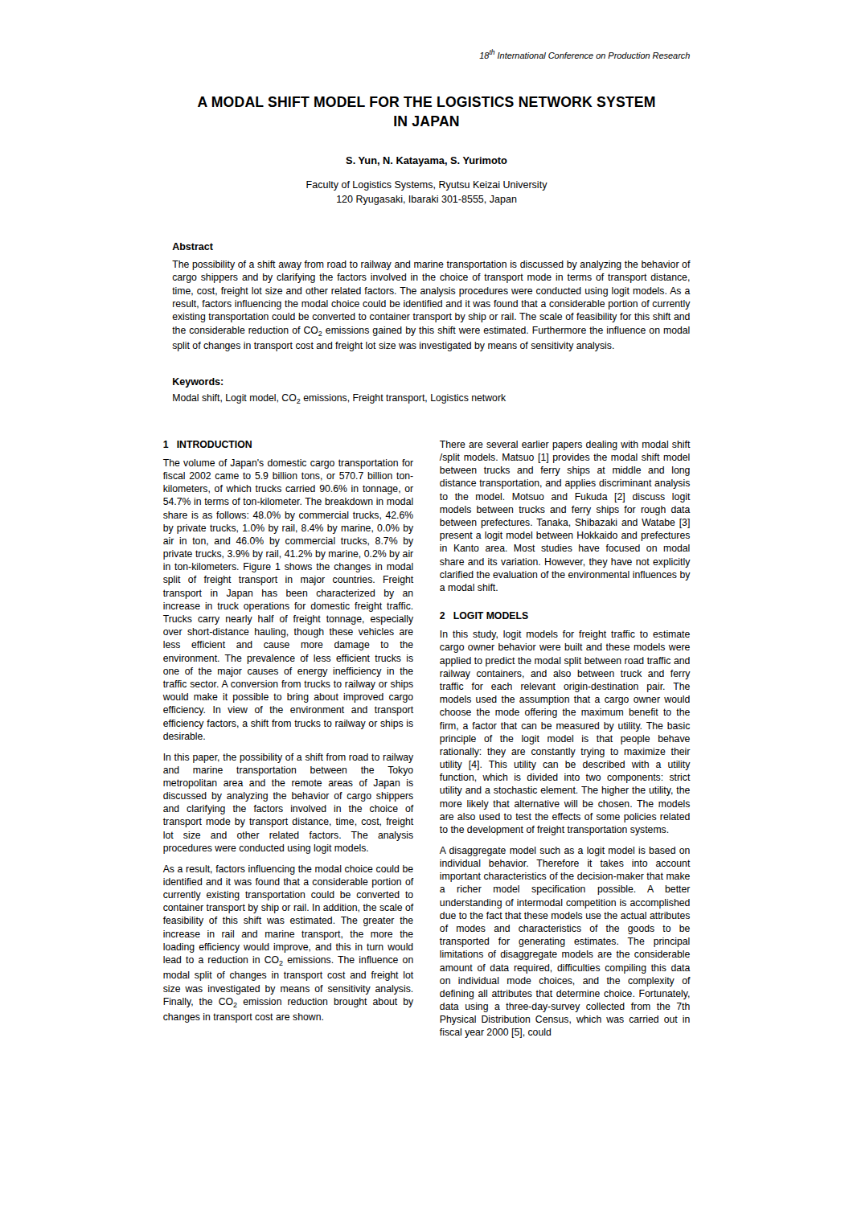18th International Conference on Production Research
A MODAL SHIFT MODEL FOR THE LOGISTICS NETWORK SYSTEM
IN JAPAN
S. Yun, N. Katayama, S. Yurimoto
Faculty of Logistics Systems, Ryutsu Keizai University
120 Ryugasaki, Ibaraki 301-8555, Japan
Abstract
The possibility of a shift away from road to railway and marine transportation is discussed by analyzing the behavior of cargo shippers and by clarifying the factors involved in the choice of transport mode in terms of transport distance, time, cost, freight lot size and other related factors. The analysis procedures were conducted using logit models. As a result, factors influencing the modal choice could be identified and it was found that a considerable portion of currently existing transportation could be converted to container transport by ship or rail. The scale of feasibility for this shift and the considerable reduction of CO2 emissions gained by this shift were estimated. Furthermore the influence on modal split of changes in transport cost and freight lot size was investigated by means of sensitivity analysis.
Keywords:
Modal shift, Logit model, CO2 emissions, Freight transport, Logistics network
1 INTRODUCTION
The volume of Japan's domestic cargo transportation for fiscal 2002 came to 5.9 billion tons, or 570.7 billion ton-kilometers, of which trucks carried 90.6% in tonnage, or 54.7% in terms of ton-kilometer. The breakdown in modal share is as follows: 48.0% by commercial trucks, 42.6% by private trucks, 1.0% by rail, 8.4% by marine, 0.0% by air in ton, and 46.0% by commercial trucks, 8.7% by private trucks, 3.9% by rail, 41.2% by marine, 0.2% by air in ton-kilometers. Figure 1 shows the changes in modal split of freight transport in major countries. Freight transport in Japan has been characterized by an increase in truck operations for domestic freight traffic. Trucks carry nearly half of freight tonnage, especially over short-distance hauling, though these vehicles are less efficient and cause more damage to the environment. The prevalence of less efficient trucks is one of the major causes of energy inefficiency in the traffic sector. A conversion from trucks to railway or ships would make it possible to bring about improved cargo efficiency. In view of the environment and transport efficiency factors, a shift from trucks to railway or ships is desirable.
In this paper, the possibility of a shift from road to railway and marine transportation between the Tokyo metropolitan area and the remote areas of Japan is discussed by analyzing the behavior of cargo shippers and clarifying the factors involved in the choice of transport mode by transport distance, time, cost, freight lot size and other related factors. The analysis procedures were conducted using logit models.
As a result, factors influencing the modal choice could be identified and it was found that a considerable portion of currently existing transportation could be converted to container transport by ship or rail. In addition, the scale of feasibility of this shift was estimated. The greater the increase in rail and marine transport, the more the loading efficiency would improve, and this in turn would lead to a reduction in CO2 emissions. The influence on modal split of changes in transport cost and freight lot size was investigated by means of sensitivity analysis. Finally, the CO2 emission reduction brought about by changes in transport cost are shown.
There are several earlier papers dealing with modal shift /split models. Matsuo [1] provides the modal shift model between trucks and ferry ships at middle and long distance transportation, and applies discriminant analysis to the model. Motsuo and Fukuda [2] discuss logit models between trucks and ferry ships for rough data between prefectures. Tanaka, Shibazaki and Watabe [3] present a logit model between Hokkaido and prefectures in Kanto area. Most studies have focused on modal share and its variation. However, they have not explicitly clarified the evaluation of the environmental influences by a modal shift.
2 LOGIT MODELS
In this study, logit models for freight traffic to estimate cargo owner behavior were built and these models were applied to predict the modal split between road traffic and railway containers, and also between truck and ferry traffic for each relevant origin-destination pair. The models used the assumption that a cargo owner would choose the mode offering the maximum benefit to the firm, a factor that can be measured by utility. The basic principle of the logit model is that people behave rationally: they are constantly trying to maximize their utility [4]. This utility can be described with a utility function, which is divided into two components: strict utility and a stochastic element. The higher the utility, the more likely that alternative will be chosen. The models are also used to test the effects of some policies related to the development of freight transportation systems.
A disaggregate model such as a logit model is based on individual behavior. Therefore it takes into account important characteristics of the decision-maker that make a richer model specification possible. A better understanding of intermodal competition is accomplished due to the fact that these models use the actual attributes of modes and characteristics of the goods to be transported for generating estimates. The principal limitations of disaggregate models are the considerable amount of data required, difficulties compiling this data on individual mode choices, and the complexity of defining all attributes that determine choice. Fortunately, data using a three-day-survey collected from the 7th Physical Distribution Census, which was carried out in fiscal year 2000 [5], could